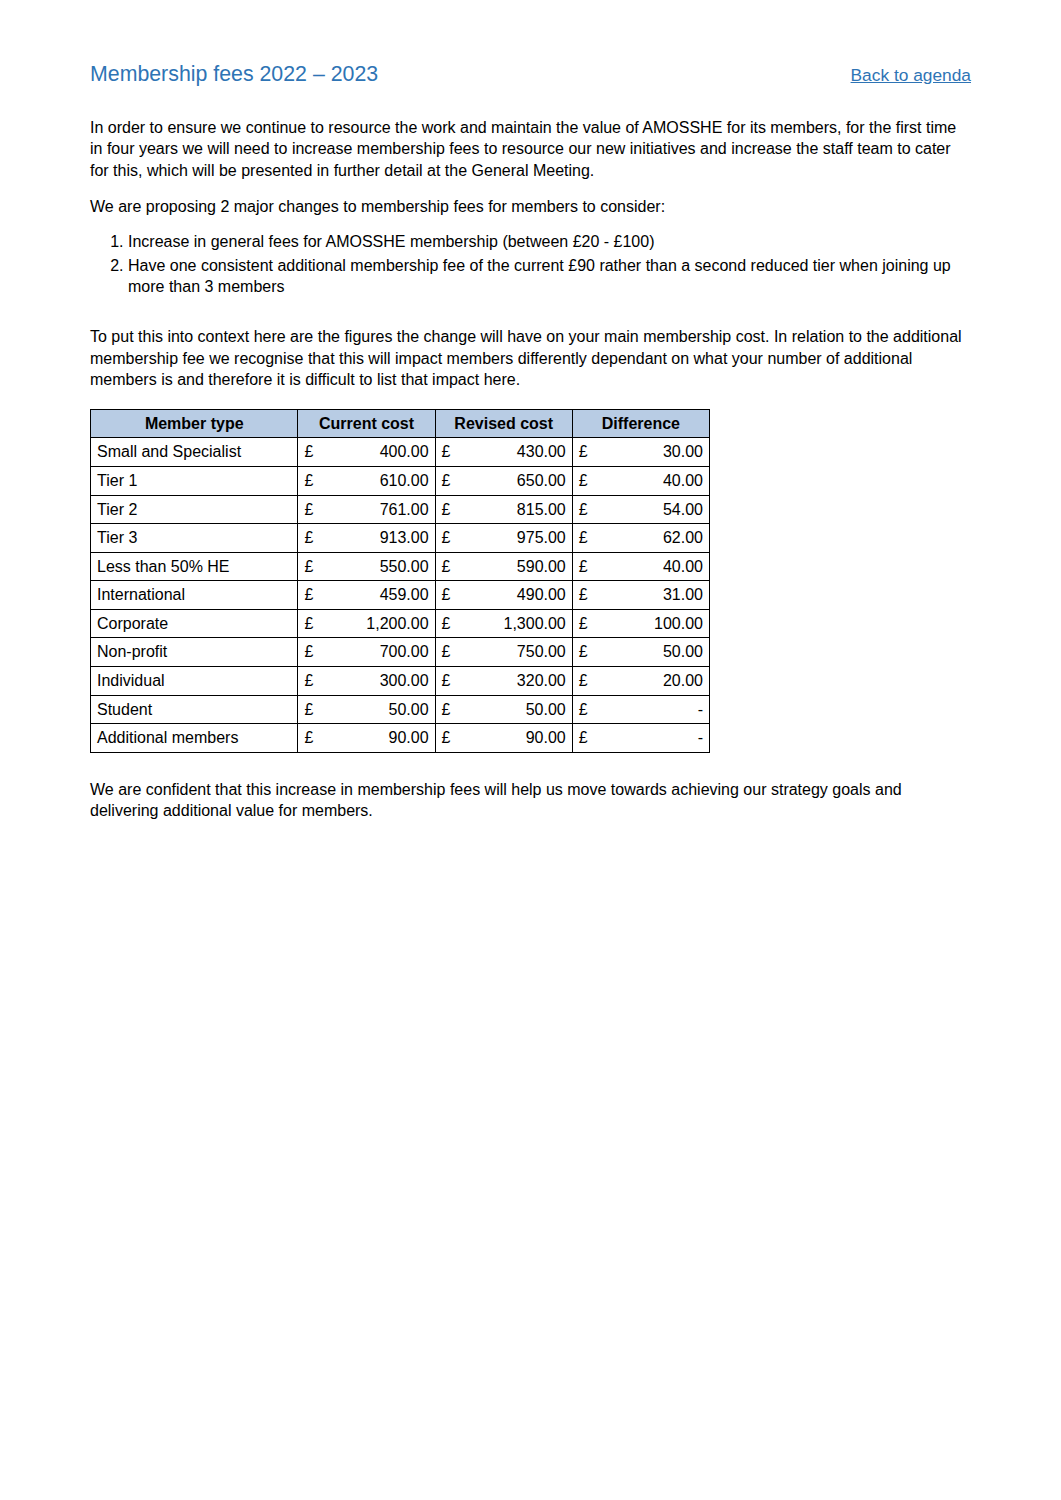Membership fees 2022 – 2023
Back to agenda
In order to ensure we continue to resource the work and maintain the value of AMOSSHE for its members, for the first time in four years we will need to increase membership fees to resource our new initiatives and increase the staff team to cater for this, which will be presented in further detail at the General Meeting.
We are proposing 2 major changes to membership fees for members to consider:
Increase in general fees for AMOSSHE membership (between £20 - £100)
Have one consistent additional membership fee of the current £90 rather than a second reduced tier when joining up more than 3 members
To put this into context here are the figures the change will have on your main membership cost. In relation to the additional membership fee we recognise that this will impact members differently dependant on what your number of additional members is and therefore it is difficult to list that impact here.
| Member type | Current cost | Revised cost | Difference |
| --- | --- | --- | --- |
| Small and Specialist | £ | 400.00 | £ | 430.00 | £ | 30.00 |
| Tier 1 | £ | 610.00 | £ | 650.00 | £ | 40.00 |
| Tier 2 | £ | 761.00 | £ | 815.00 | £ | 54.00 |
| Tier 3 | £ | 913.00 | £ | 975.00 | £ | 62.00 |
| Less than 50% HE | £ | 550.00 | £ | 590.00 | £ | 40.00 |
| International | £ | 459.00 | £ | 490.00 | £ | 31.00 |
| Corporate | £ | 1,200.00 | £ | 1,300.00 | £ | 100.00 |
| Non-profit | £ | 700.00 | £ | 750.00 | £ | 50.00 |
| Individual | £ | 300.00 | £ | 320.00 | £ | 20.00 |
| Student | £ | 50.00 | £ | 50.00 | £ | - |
| Additional members | £ | 90.00 | £ | 90.00 | £ | - |
We are confident that this increase in membership fees will help us move towards achieving our strategy goals and delivering additional value for members.